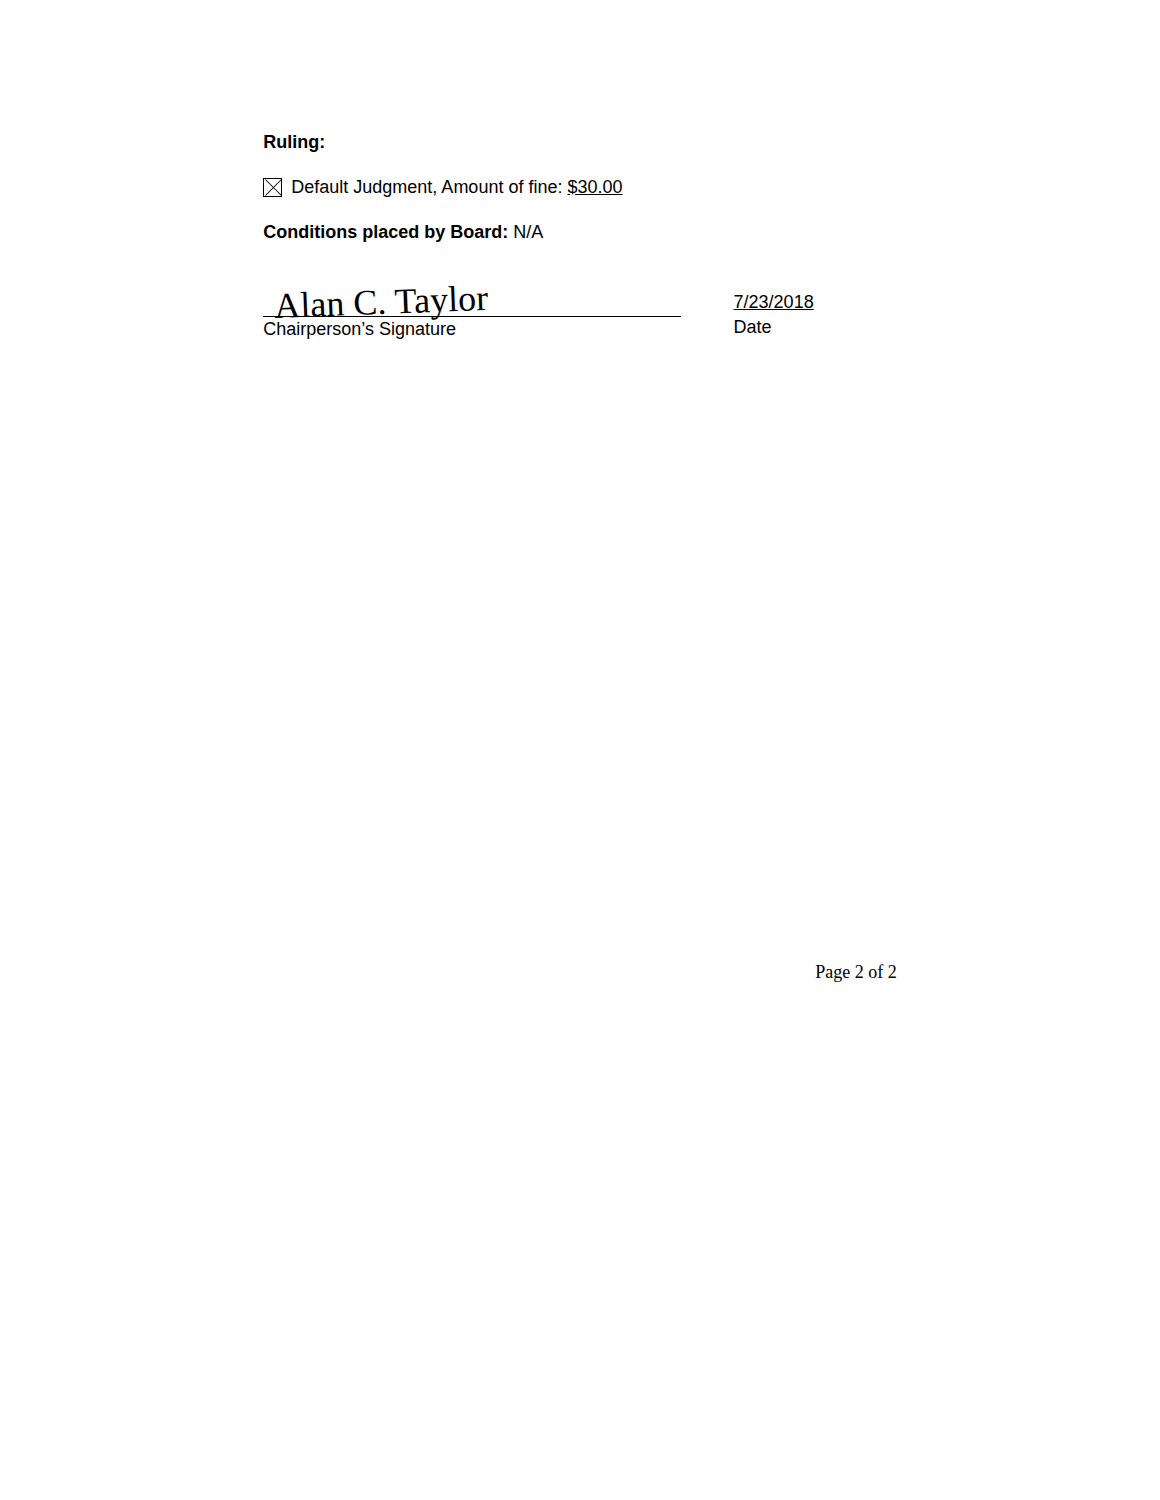Ruling:
Default Judgment, Amount of fine: $30.00
Conditions placed by Board: N/A
Alan C. Taylor
Chairperson’s Signature
7/23/2018 Date
Page 2 of 2